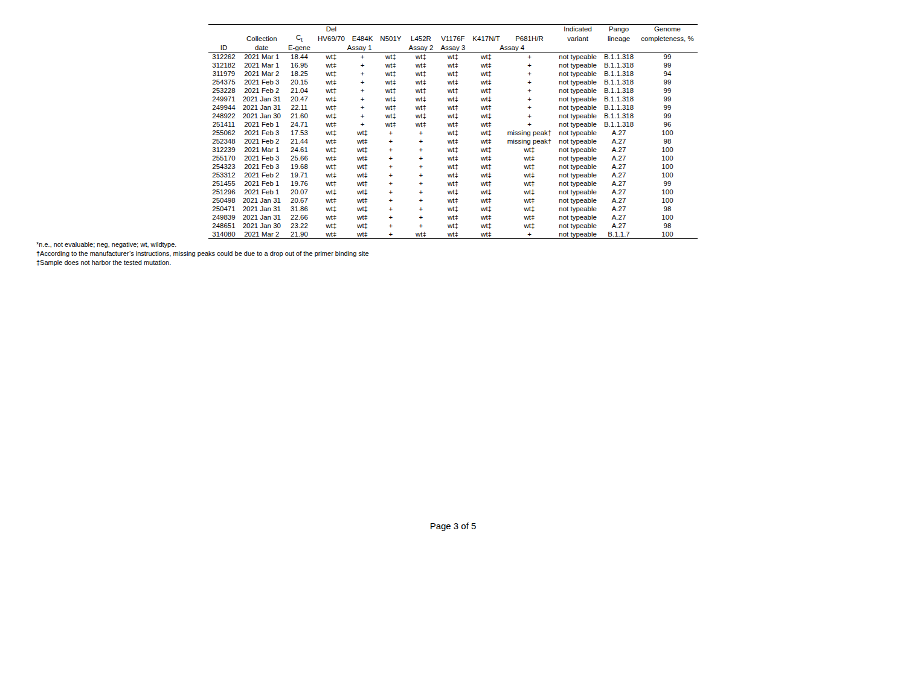| | | | Del | | | | | | | Indicated | Pango | Genome |
| --- | --- | --- | --- | --- | --- | --- | --- | --- | --- | --- | --- | --- |
| | Collection | C t | HV69/70 | E484K | N501Y | L452R | V1176F | K417N/T | P681H/R | variant | lineage | completeness, % |
| ID | date | E-gene | Assay 1 | Assay 2 | Assay 3 | Assay 4 | | | |
| 312262 | 2021 Mar 1 | 18.44 | wt‡ | + | wt‡ | wt‡ | wt‡ | wt‡ | + | not typeable | B.1.1.318 | 99 |
| 312182 | 2021 Mar 1 | 16.95 | wt‡ | + | wt‡ | wt‡ | wt‡ | wt‡ | + | not typeable | B.1.1.318 | 99 |
| 311979 | 2021 Mar 2 | 18.25 | wt‡ | + | wt‡ | wt‡ | wt‡ | wt‡ | + | not typeable | B.1.1.318 | 94 |
| 254375 | 2021 Feb 3 | 20.15 | wt‡ | + | wt‡ | wt‡ | wt‡ | wt‡ | + | not typeable | B.1.1.318 | 99 |
| 253228 | 2021 Feb 2 | 21.04 | wt‡ | + | wt‡ | wt‡ | wt‡ | wt‡ | + | not typeable | B.1.1.318 | 99 |
| 249971 | 2021 Jan 31 | 20.47 | wt‡ | + | wt‡ | wt‡ | wt‡ | wt‡ | + | not typeable | B.1.1.318 | 99 |
| 249944 | 2021 Jan 31 | 22.11 | wt‡ | + | wt‡ | wt‡ | wt‡ | wt‡ | + | not typeable | B.1.1.318 | 99 |
| 248922 | 2021 Jan 30 | 21.60 | wt‡ | + | wt‡ | wt‡ | wt‡ | wt‡ | + | not typeable | B.1.1.318 | 99 |
| 251411 | 2021 Feb 1 | 24.71 | wt‡ | + | wt‡ | wt‡ | wt‡ | wt‡ | + | not typeable | B.1.1.318 | 96 |
| 255062 | 2021 Feb 3 | 17.53 | wt‡ | wt‡ | + | + | wt‡ | wt‡ | missing peak† | not typeable | A.27 | 100 |
| 252348 | 2021 Feb 2 | 21.44 | wt‡ | wt‡ | + | + | wt‡ | wt‡ | missing peak† | not typeable | A.27 | 98 |
| 312239 | 2021 Mar 1 | 24.61 | wt‡ | wt‡ | + | + | wt‡ | wt‡ | wt‡ | not typeable | A.27 | 100 |
| 255170 | 2021 Feb 3 | 25.66 | wt‡ | wt‡ | + | + | wt‡ | wt‡ | wt‡ | not typeable | A.27 | 100 |
| 254323 | 2021 Feb 3 | 19.68 | wt‡ | wt‡ | + | + | wt‡ | wt‡ | wt‡ | not typeable | A.27 | 100 |
| 253312 | 2021 Feb 2 | 19.71 | wt‡ | wt‡ | + | + | wt‡ | wt‡ | wt‡ | not typeable | A.27 | 100 |
| 251455 | 2021 Feb 1 | 19.76 | wt‡ | wt‡ | + | + | wt‡ | wt‡ | wt‡ | not typeable | A.27 | 99 |
| 251296 | 2021 Feb 1 | 20.07 | wt‡ | wt‡ | + | + | wt‡ | wt‡ | wt‡ | not typeable | A.27 | 100 |
| 250498 | 2021 Jan 31 | 20.67 | wt‡ | wt‡ | + | + | wt‡ | wt‡ | wt‡ | not typeable | A.27 | 100 |
| 250471 | 2021 Jan 31 | 31.86 | wt‡ | wt‡ | + | + | wt‡ | wt‡ | wt‡ | not typeable | A.27 | 98 |
| 249839 | 2021 Jan 31 | 22.66 | wt‡ | wt‡ | + | + | wt‡ | wt‡ | wt‡ | not typeable | A.27 | 100 |
| 248651 | 2021 Jan 30 | 23.22 | wt‡ | wt‡ | + | + | wt‡ | wt‡ | wt‡ | not typeable | A.27 | 98 |
| 314080 | 2021 Mar 2 | 21.90 | wt‡ | wt‡ | + | wt‡ | wt‡ | wt‡ | + | not typeable | B.1.1.7 | 100 |
*n.e., not evaluable; neg, negative; wt, wildtype.
†According to the manufacturer’s instructions, missing peaks could be due to a drop out of the primer binding site
‡Sample does not harbor the tested mutation.
Page 3 of 5